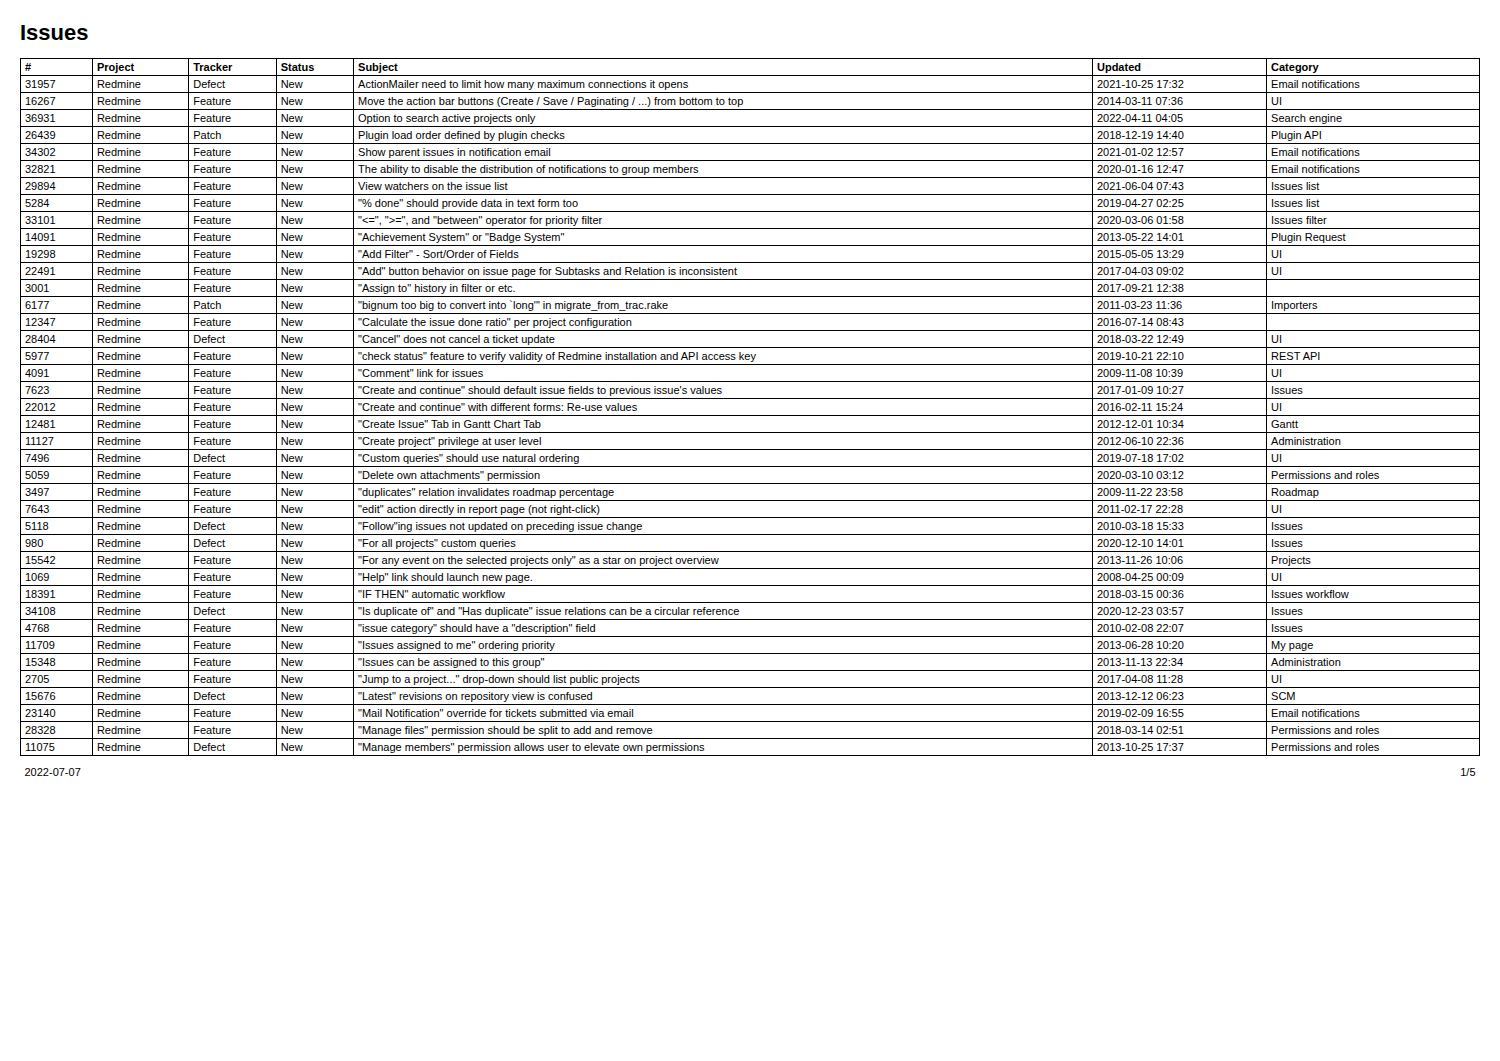Issues
| # | Project | Tracker | Status | Subject | Updated | Category |
| --- | --- | --- | --- | --- | --- | --- |
| 31957 | Redmine | Defect | New | ActionMailer need to limit how many maximum connections it opens | 2021-10-25 17:32 | Email notifications |
| 16267 | Redmine | Feature | New | Move the action bar buttons (Create / Save / Paginating / ...) from bottom to top | 2014-03-11 07:36 | UI |
| 36931 | Redmine | Feature | New | Option to search active projects only | 2022-04-11 04:05 | Search engine |
| 26439 | Redmine | Patch | New | Plugin load order defined by plugin checks | 2018-12-19 14:40 | Plugin API |
| 34302 | Redmine | Feature | New | Show parent issues in notification email | 2021-01-02 12:57 | Email notifications |
| 32821 | Redmine | Feature | New | The ability to disable the distribution of notifications to group members | 2020-01-16 12:47 | Email notifications |
| 29894 | Redmine | Feature | New | View watchers on the issue list | 2021-06-04 07:43 | Issues list |
| 5284 | Redmine | Feature | New | "% done" should provide data in text form too | 2019-04-27 02:25 | Issues list |
| 33101 | Redmine | Feature | New | "<=", ">=", and "between" operator for priority filter | 2020-03-06 01:58 | Issues filter |
| 14091 | Redmine | Feature | New | "Achievement System" or "Badge System" | 2013-05-22 14:01 | Plugin Request |
| 19298 | Redmine | Feature | New | "Add Filter" - Sort/Order of Fields | 2015-05-05 13:29 | UI |
| 22491 | Redmine | Feature | New | "Add" button behavior on issue page for Subtasks and Relation is inconsistent | 2017-04-03 09:02 | UI |
| 3001 | Redmine | Feature | New | "Assign to" history in filter or etc. | 2017-09-21 12:38 | |
| 6177 | Redmine | Patch | New | "bignum too big to convert into `long'" in migrate_from_trac.rake | 2011-03-23 11:36 | Importers |
| 12347 | Redmine | Feature | New | "Calculate the issue done ratio" per project configuration | 2016-07-14 08:43 | |
| 28404 | Redmine | Defect | New | "Cancel" does not cancel a ticket update | 2018-03-22 12:49 | UI |
| 5977 | Redmine | Feature | New | "check status" feature to verify validity of Redmine installation and API access key | 2019-10-21 22:10 | REST API |
| 4091 | Redmine | Feature | New | "Comment" link for issues | 2009-11-08 10:39 | UI |
| 7623 | Redmine | Feature | New | "Create and continue" should default issue fields to previous issue's values | 2017-01-09 10:27 | Issues |
| 22012 | Redmine | Feature | New | "Create and continue" with different forms: Re-use values | 2016-02-11 15:24 | UI |
| 12481 | Redmine | Feature | New | "Create Issue" Tab in Gantt Chart Tab | 2012-12-01 10:34 | Gantt |
| 11127 | Redmine | Feature | New | "Create project" privilege at user level | 2012-06-10 22:36 | Administration |
| 7496 | Redmine | Defect | New | "Custom queries" should use natural ordering | 2019-07-18 17:02 | UI |
| 5059 | Redmine | Feature | New | "Delete own attachments" permission | 2020-03-10 03:12 | Permissions and roles |
| 3497 | Redmine | Feature | New | "duplicates" relation invalidates roadmap percentage | 2009-11-22 23:58 | Roadmap |
| 7643 | Redmine | Feature | New | "edit" action directly in report page (not right-click) | 2011-02-17 22:28 | UI |
| 5118 | Redmine | Defect | New | "Follow"ing issues not updated on preceding issue change | 2010-03-18 15:33 | Issues |
| 980 | Redmine | Defect | New | "For all projects" custom queries | 2020-12-10 14:01 | Issues |
| 15542 | Redmine | Feature | New | "For any event on the selected projects only" as a star on project overview | 2013-11-26 10:06 | Projects |
| 1069 | Redmine | Feature | New | "Help" link should launch new page. | 2008-04-25 00:09 | UI |
| 18391 | Redmine | Feature | New | "IF THEN" automatic workflow | 2018-03-15 00:36 | Issues workflow |
| 34108 | Redmine | Defect | New | "Is duplicate of" and "Has duplicate" issue relations can be a circular reference | 2020-12-23 03:57 | Issues |
| 4768 | Redmine | Feature | New | "issue category" should have a "description" field | 2010-02-08 22:07 | Issues |
| 11709 | Redmine | Feature | New | "Issues assigned to me" ordering priority | 2013-06-28 10:20 | My page |
| 15348 | Redmine | Feature | New | "Issues can be assigned to this group" | 2013-11-13 22:34 | Administration |
| 2705 | Redmine | Feature | New | "Jump to a project..." drop-down should list public projects | 2017-04-08 11:28 | UI |
| 15676 | Redmine | Defect | New | "Latest" revisions on repository view is confused | 2013-12-12 06:23 | SCM |
| 23140 | Redmine | Feature | New | "Mail Notification" override for tickets submitted via email | 2019-02-09 16:55 | Email notifications |
| 28328 | Redmine | Feature | New | "Manage files" permission should be split to add and remove | 2018-03-14 02:51 | Permissions and roles |
| 11075 | Redmine | Defect | New | "Manage members" permission allows user to elevate own permissions | 2013-10-25 17:37 | Permissions and roles |
| 2022-07-07 | | 1/5 |